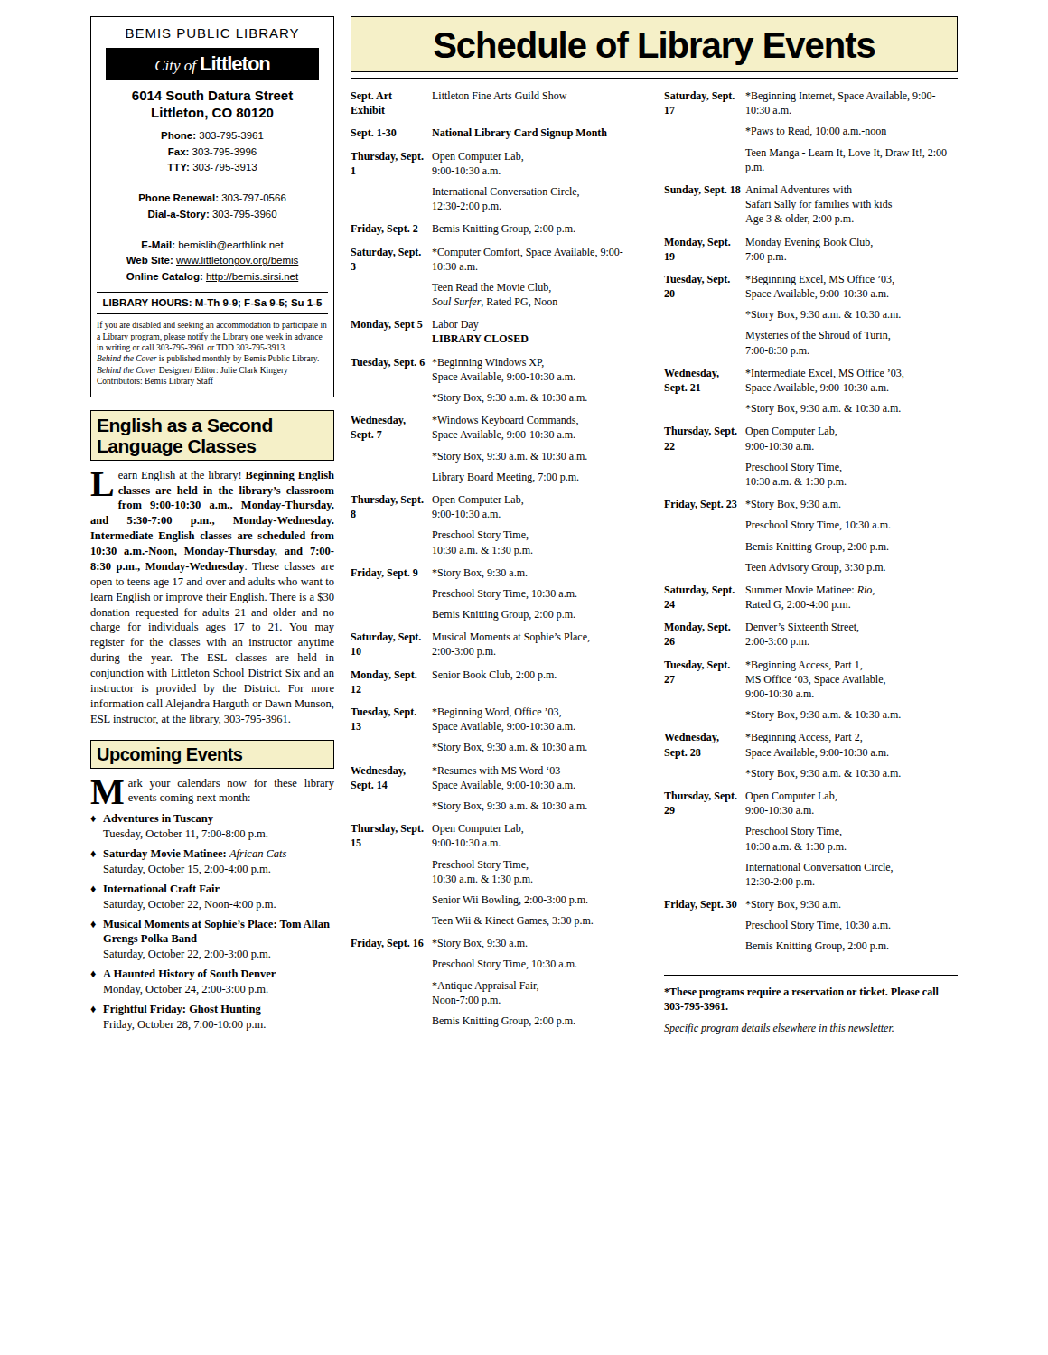BEMIS PUBLIC LIBRARY
City of Littleton
6014 South Datura Street
Littleton, CO 80120
Phone: 303-795-3961
Fax: 303-795-3996
TTY: 303-795-3913
Phone Renewal: 303-797-0566
Dial-a-Story: 303-795-3960
E-Mail: bemislib@earthlink.net
Web Site: www.littletongov.org/bemis
Online Catalog: http://bemis.sirsi.net
LIBRARY HOURS: M-Th 9-9; F-Sa 9-5; Su 1-5
If you are disabled and seeking an accommodation to participate in a Library program, please notify the Library one week in advance in writing or call 303-795-3961 or TDD 303-795-3913.
Behind the Cover is published monthly by Bemis Public Library.
Behind the Cover Designer/ Editor: Julie Clark Kingery
Contributors: Bemis Library Staff
English as a Second Language Classes
Learn English at the library! Beginning English classes are held in the library’s classroom from 9:00-10:30 a.m., Monday-Thursday, and 5:30-7:00 p.m., Monday-Wednesday. Intermediate English classes are scheduled from 10:30 a.m.-Noon, Monday-Thursday, and 7:00-8:30 p.m., Monday-Wednesday. These classes are open to teens age 17 and over and adults who want to learn English or improve their English. There is a $30 donation requested for adults 21 and older and no charge for individuals ages 17 to 21. You may register for the classes with an instructor anytime during the year. The ESL classes are held in conjunction with Littleton School District Six and an instructor is provided by the District. For more information call Alejandra Harguth or Dawn Munson, ESL instructor, at the library, 303-795-3961.
Upcoming Events
Mark your calendars now for these library events coming next month:
Adventures in Tuscany
Tuesday, October 11, 7:00-8:00 p.m.
Saturday Movie Matinee: African Cats
Saturday, October 15, 2:00-4:00 p.m.
International Craft Fair
Saturday, October 22, Noon-4:00 p.m.
Musical Moments at Sophie’s Place: Tom Allan Grengs Polka Band
Saturday, October 22, 2:00-3:00 p.m.
A Haunted History of South Denver
Monday, October 24, 2:00-3:00 p.m.
Frightful Friday: Ghost Hunting
Friday, October 28, 7:00-10:00 p.m.
Schedule of Library Events
| Sept. Art Exhibit | Littleton Fine Arts Guild Show |
| Sept. 1-30 | National Library Card Signup Month |
| Thursday, Sept. 1 | Open Computer Lab, 9:00-10:30 a.m. International Conversation Circle, 12:30-2:00 p.m. |
| Friday, Sept. 2 | Bemis Knitting Group, 2:00 p.m. |
| Saturday, Sept. 3 | *Computer Comfort, Space Available, 9:00-10:30 a.m. Teen Read the Movie Club, Soul Surfer , Rated PG, Noon |
| Monday, Sept 5 | Labor Day LIBRARY CLOSED |
| Tuesday, Sept. 6 | *Beginning Windows XP, Space Available, 9:00-10:30 a.m. *Story Box, 9:30 a.m. & 10:30 a.m. |
| Wednesday, Sept. 7 | *Windows Keyboard Commands, Space Available, 9:00-10:30 a.m. *Story Box, 9:30 a.m. & 10:30 a.m. Library Board Meeting, 7:00 p.m. |
| Thursday, Sept. 8 | Open Computer Lab, 9:00-10:30 a.m. Preschool Story Time, 10:30 a.m. & 1:30 p.m. |
| Friday, Sept. 9 | *Story Box, 9:30 a.m. Preschool Story Time, 10:30 a.m. Bemis Knitting Group, 2:00 p.m. |
| Saturday, Sept. 10 | Musical Moments at Sophie’s Place, 2:00-3:00 p.m. |
| Monday, Sept. 12 | Senior Book Club, 2:00 p.m. |
| Tuesday, Sept. 13 | *Beginning Word, Office ’03, Space Available, 9:00-10:30 a.m. *Story Box, 9:30 a.m. & 10:30 a.m. |
| Wednesday, Sept. 14 | *Resumes with MS Word ‘03 Space Available, 9:00-10:30 a.m. *Story Box, 9:30 a.m. & 10:30 a.m. |
| Thursday, Sept. 15 | Open Computer Lab, 9:00-10:30 a.m. Preschool Story Time, 10:30 a.m. & 1:30 p.m. Senior Wii Bowling, 2:00-3:00 p.m. Teen Wii & Kinect Games, 3:30 p.m. |
| Friday, Sept. 16 | *Story Box, 9:30 a.m. Preschool Story Time, 10:30 a.m. *Antique Appraisal Fair, Noon-7:00 p.m. Bemis Knitting Group, 2:00 p.m. |
| Saturday, Sept. 17 | *Beginning Internet, Space Available, 9:00-10:30 a.m. *Paws to Read, 10:00 a.m.-noon Teen Manga - Learn It, Love It, Draw It!, 2:00 p.m. |
| Sunday, Sept. 18 | Animal Adventures with Safari Sally for families with kids Age 3 & older, 2:00 p.m. |
| Monday, Sept. 19 | Monday Evening Book Club, 7:00 p.m. |
| Tuesday, Sept. 20 | *Beginning Excel, MS Office ’03, Space Available, 9:00-10:30 a.m. *Story Box, 9:30 a.m. & 10:30 a.m. Mysteries of the Shroud of Turin, 7:00-8:30 p.m. |
| Wednesday, Sept. 21 | *Intermediate Excel, MS Office ’03, Space Available, 9:00-10:30 a.m. *Story Box, 9:30 a.m. & 10:30 a.m. |
| Thursday, Sept. 22 | Open Computer Lab, 9:00-10:30 a.m. Preschool Story Time, 10:30 a.m. & 1:30 p.m. |
| Friday, Sept. 23 | *Story Box, 9:30 a.m. Preschool Story Time, 10:30 a.m. Bemis Knitting Group, 2:00 p.m. Teen Advisory Group, 3:30 p.m. |
| Saturday, Sept. 24 | Summer Movie Matinee: Rio , Rated G, 2:00-4:00 p.m. |
| Monday, Sept. 26 | Denver’s Sixteenth Street, 2:00-3:00 p.m. |
| Tuesday, Sept. 27 | *Beginning Access, Part 1, MS Office ‘03, Space Available, 9:00-10:30 a.m. *Story Box, 9:30 a.m. & 10:30 a.m. |
| Wednesday, Sept. 28 | *Beginning Access, Part 2, Space Available, 9:00-10:30 a.m. *Story Box, 9:30 a.m. & 10:30 a.m. |
| Thursday, Sept. 29 | Open Computer Lab, 9:00-10:30 a.m. Preschool Story Time, 10:30 a.m. & 1:30 p.m. International Conversation Circle, 12:30-2:00 p.m. |
| Friday, Sept. 30 | *Story Box, 9:30 a.m. Preschool Story Time, 10:30 a.m. Bemis Knitting Group, 2:00 p.m. |
*These programs require a reservation or ticket. Please call 303-795-3961.
Specific program details elsewhere in this newsletter.